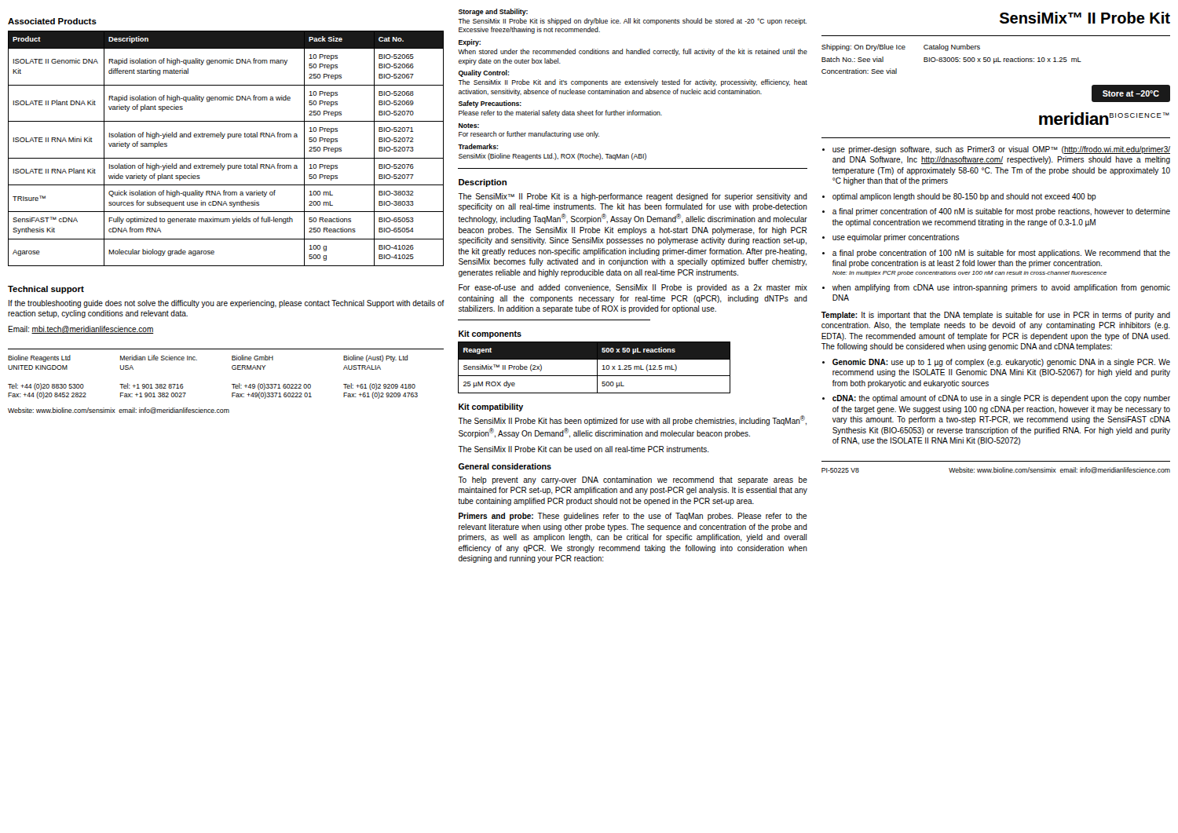Associated Products
| Product | Description | Pack Size | Cat No. |
| --- | --- | --- | --- |
| ISOLATE II Genomic DNA Kit | Rapid isolation of high-quality genomic DNA from many different starting material | 10 Preps 50 Preps 250 Preps | BIO-52065 BIO-52066 BIO-52067 |
| ISOLATE II Plant DNA Kit | Rapid isolation of high-quality genomic DNA from a wide variety of plant species | 10 Preps 50 Preps 250 Preps | BIO-52068 BIO-52069 BIO-52070 |
| ISOLATE II RNA Mini Kit | Isolation of high-yield and extremely pure total RNA from a variety of samples | 10 Preps 50 Preps 250 Preps | BIO-52071 BIO-52072 BIO-52073 |
| ISOLATE II RNA Plant Kit | Isolation of high-yield and extremely pure total RNA from a wide variety of plant species | 10 Preps 50 Preps | BIO-52076 BIO-52077 |
| TRIsure™ | Quick isolation of high-quality RNA from a variety of sources for subsequent use in cDNA synthesis | 100 mL 200 mL | BIO-38032 BIO-38033 |
| SensiFAST™ cDNA Synthesis Kit | Fully optimized to generate maximum yields of full-length cDNA from RNA | 50 Reactions 250 Reactions | BIO-65053 BIO-65054 |
| Agarose | Molecular biology grade agarose | 100 g 500 g | BIO-41026 BIO-41025 |
Technical support
If the troubleshooting guide does not solve the difficulty you are experiencing, please contact Technical Support with details of reaction setup, cycling conditions and relevant data.
Email: mbi.tech@meridianlifescience.com
Bioline Reagents Ltd
UNITED KINGDOM
Tel: +44 (0)20 8830 5300
Fax: +44 (0)20 8452 2822
Meridian Life Science Inc.
USA
Tel: +1 901 382 8716
Fax: +1 901 382 0027
Bioline GmbH
GERMANY
Tel: +49 (0)3371 60222 00
Fax: +49(0)3371 60222 01
Bioline (Aust) Pty. Ltd
AUSTRALIA
Tel: +61 (0)2 9209 4180
Fax: +61 (0)2 9209 4763
Website: www.bioline.com/sensimix email: info@meridianlifescience.com
Storage and Stability:
The SensiMix II Probe Kit is shipped on dry/blue ice. All kit components should be stored at -20 °C upon receipt. Excessive freeze/thawing is not recommended.
Expiry:
When stored under the recommended conditions and handled correctly, full activity of the kit is retained until the expiry date on the outer box label.
Quality Control:
The SensiMix II Probe Kit and it's components are extensively tested for activity, processivity, efficiency, heat activation, sensitivity, absence of nuclease contamination and absence of nucleic acid contamination.
Safety Precautions:
Please refer to the material safety data sheet for further information.
Notes:
For research or further manufacturing use only.
Trademarks:
SensiMix (Bioline Reagents Ltd.), ROX (Roche), TaqMan (ABI)
Description
The SensiMix™ II Probe Kit is a high-performance reagent designed for superior sensitivity and specificity on all real-time instruments. The kit has been formulated for use with probe-detection technology, including TaqMan®, Scorpion®, Assay On Demand®, allelic discrimination and molecular beacon probes. The SensiMix II Probe Kit employs a hot-start DNA polymerase, for high PCR specificity and sensitivity. Since SensiMix possesses no polymerase activity during reaction set-up, the kit greatly reduces non-specific amplification including primer-dimer formation. After pre-heating, SensiMix becomes fully activated and in conjunction with a specially optimized buffer chemistry, generates reliable and highly reproducible data on all real-time PCR instruments.
For ease-of-use and added convenience, SensiMix II Probe is provided as a 2x master mix containing all the components necessary for real-time PCR (qPCR), including dNTPs and stabilizers. In addition a separate tube of ROX is provided for optional use.
Kit components
| Reagent | 500 x 50 µL reactions |
| --- | --- |
| SensiMix™ II Probe (2x) | 10 x 1.25 mL (12.5 mL) |
| 25 µM ROX dye | 500 µL |
Kit compatibility
The SensiMix II Probe Kit has been optimized for use with all probe chemistries, including TaqMan®, Scorpion®, Assay On Demand®, allelic discrimination and molecular beacon probes.
The SensiMix II Probe Kit can be used on all real-time PCR instruments.
General considerations
To help prevent any carry-over DNA contamination we recommend that separate areas be maintained for PCR set-up, PCR amplification and any post-PCR gel analysis. It is essential that any tube containing amplified PCR product should not be opened in the PCR set-up area.
Primers and probe: These guidelines refer to the use of TaqMan probes. Please refer to the relevant literature when using other probe types. The sequence and concentration of the probe and primers, as well as amplicon length, can be critical for specific amplification, yield and overall efficiency of any qPCR. We strongly recommend taking the following into consideration when designing and running your PCR reaction:
SensiMix™ II Probe Kit
Shipping: On Dry/Blue Ice Catalog Numbers
Batch No.: See vial BIO-83005: 500 x 50 µL reactions: 10 x 1.25 mL
Concentration: See vial
Store at –20°C
meridianBIOSCIENCE™
use primer-design software, such as Primer3 or visual OMP™ (http://frodo.wi.mit.edu/primer3/ and DNA Software, Inc http://dnasoftware.com/ respectively). Primers should have a melting temperature (Tm) of approximately 58-60 °C. The Tm of the probe should be approximately 10 °C higher than that of the primers
optimal amplicon length should be 80-150 bp and should not exceed 400 bp
a final primer concentration of 400 nM is suitable for most probe reactions, however to determine the optimal concentration we recommend titrating in the range of 0.3-1.0 µM
use equimolar primer concentrations
a final probe concentration of 100 nM is suitable for most applications. We recommend that the final probe concentration is at least 2 fold lower than the primer concentration.
Note: In multiplex PCR probe concentrations over 100 nM can result in cross-channel fluorescence
when amplifying from cDNA use intron-spanning primers to avoid amplification from genomic DNA
Template: It is important that the DNA template is suitable for use in PCR in terms of purity and concentration. Also, the template needs to be devoid of any contaminating PCR inhibitors (e.g. EDTA). The recommended amount of template for PCR is dependent upon the type of DNA used. The following should be considered when using genomic DNA and cDNA templates:
Genomic DNA: use up to 1 µg of complex (e.g. eukaryotic) genomic DNA in a single PCR. We recommend using the ISOLATE II Genomic DNA Mini Kit (BIO-52067) for high yield and purity from both prokaryotic and eukaryotic sources
cDNA: the optimal amount of cDNA to use in a single PCR is dependent upon the copy number of the target gene. We suggest using 100 ng cDNA per reaction, however it may be necessary to vary this amount. To perform a two-step RT-PCR, we recommend using the SensiFAST cDNA Synthesis Kit (BIO-65053) or reverse transcription of the purified RNA. For high yield and purity of RNA, use the ISOLATE II RNA Mini Kit (BIO-52072)
PI-50225 V8 Website: www.bioline.com/sensimix email: info@meridianlifescience.com